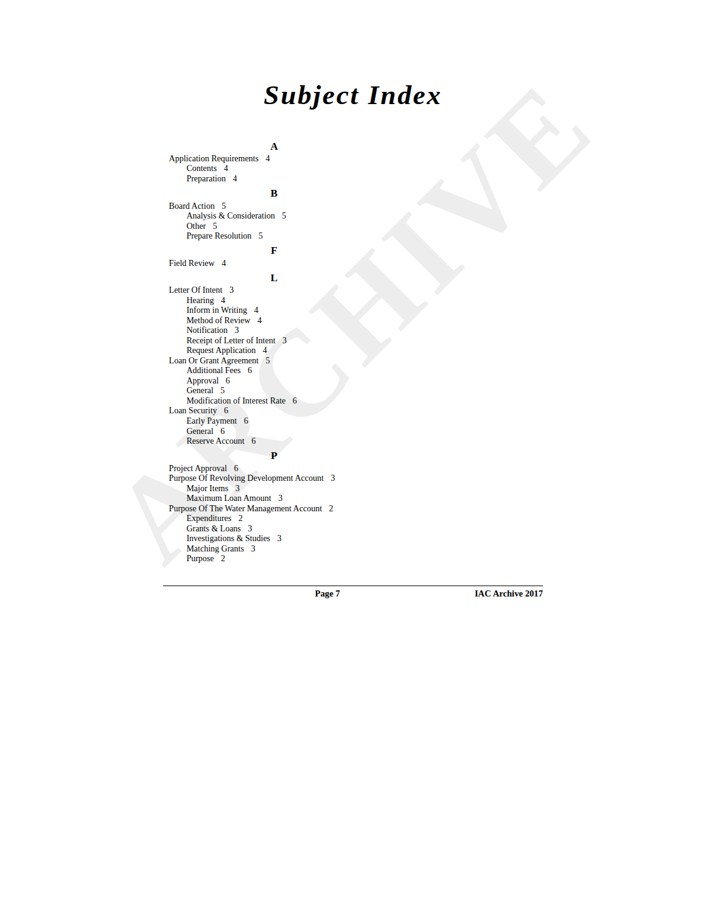ARCHIVE
Subject Index
A
Application Requirements4
Contents4
Preparation4
B
Board Action5
Analysis & Consideration5
Other5
Prepare Resolution5
F
Field Review4
L
Letter Of Intent3
Hearing4
Inform in Writing4
Method of Review4
Notification3
Receipt of Letter of Intent3
Request Application4
Loan Or Grant Agreement5
Additional Fees6
Approval6
General5
Modification of Interest Rate6
Loan Security6
Early Payment6
General6
Reserve Account6
P
Project Approval6
Purpose Of Revolving Development Account3
Major Items3
Maximum Loan Amount3
Purpose Of The Water Management Account2
Expenditures2
Grants & Loans3
Investigations & Studies3
Matching Grants3
Purpose2
Page 7 IAC Archive 2017